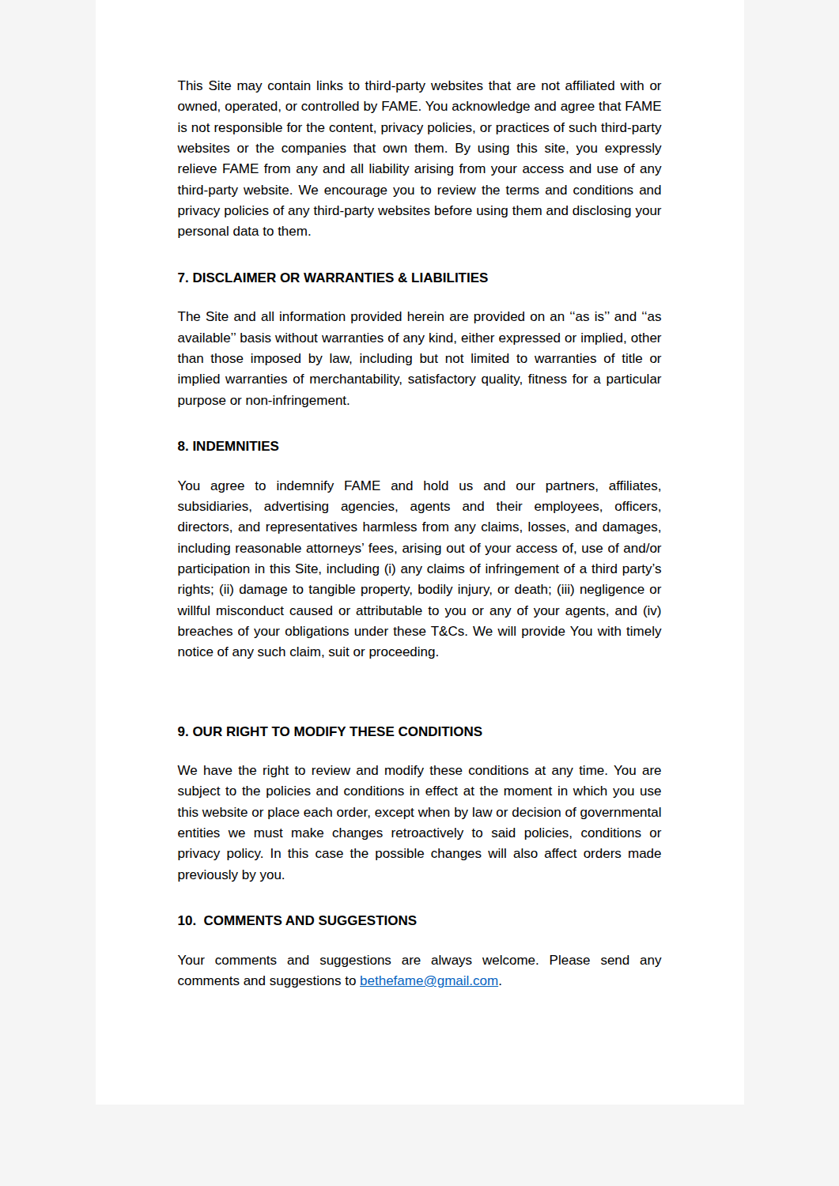This Site may contain links to third-party websites that are not affiliated with or owned, operated, or controlled by FAME. You acknowledge and agree that FAME is not responsible for the content, privacy policies, or practices of such third-party websites or the companies that own them. By using this site, you expressly relieve FAME from any and all liability arising from your access and use of any third-party website. We encourage you to review the terms and conditions and privacy policies of any third-party websites before using them and disclosing your personal data to them.
7. DISCLAIMER OR WARRANTIES & LIABILITIES
The Site and all information provided herein are provided on an ‘‘as is’’ and ‘‘as available’’ basis without warranties of any kind, either expressed or implied, other than those imposed by law, including but not limited to warranties of title or implied warranties of merchantability, satisfactory quality, fitness for a particular purpose or non-infringement.
8. INDEMNITIES
You agree to indemnify FAME and hold us and our partners, affiliates, subsidiaries, advertising agencies, agents and their employees, officers, directors, and representatives harmless from any claims, losses, and damages, including reasonable attorneys’ fees, arising out of your access of, use of and/or participation in this Site, including (i) any claims of infringement of a third party’s rights; (ii) damage to tangible property, bodily injury, or death; (iii) negligence or willful misconduct caused or attributable to you or any of your agents, and (iv) breaches of your obligations under these T&Cs. We will provide You with timely notice of any such claim, suit or proceeding.
9. OUR RIGHT TO MODIFY THESE CONDITIONS
We have the right to review and modify these conditions at any time. You are subject to the policies and conditions in effect at the moment in which you use this website or place each order, except when by law or decision of governmental entities we must make changes retroactively to said policies, conditions or privacy policy. In this case the possible changes will also affect orders made previously by you.
10. COMMENTS AND SUGGESTIONS
Your comments and suggestions are always welcome. Please send any comments and suggestions to bethefame@gmail.com.